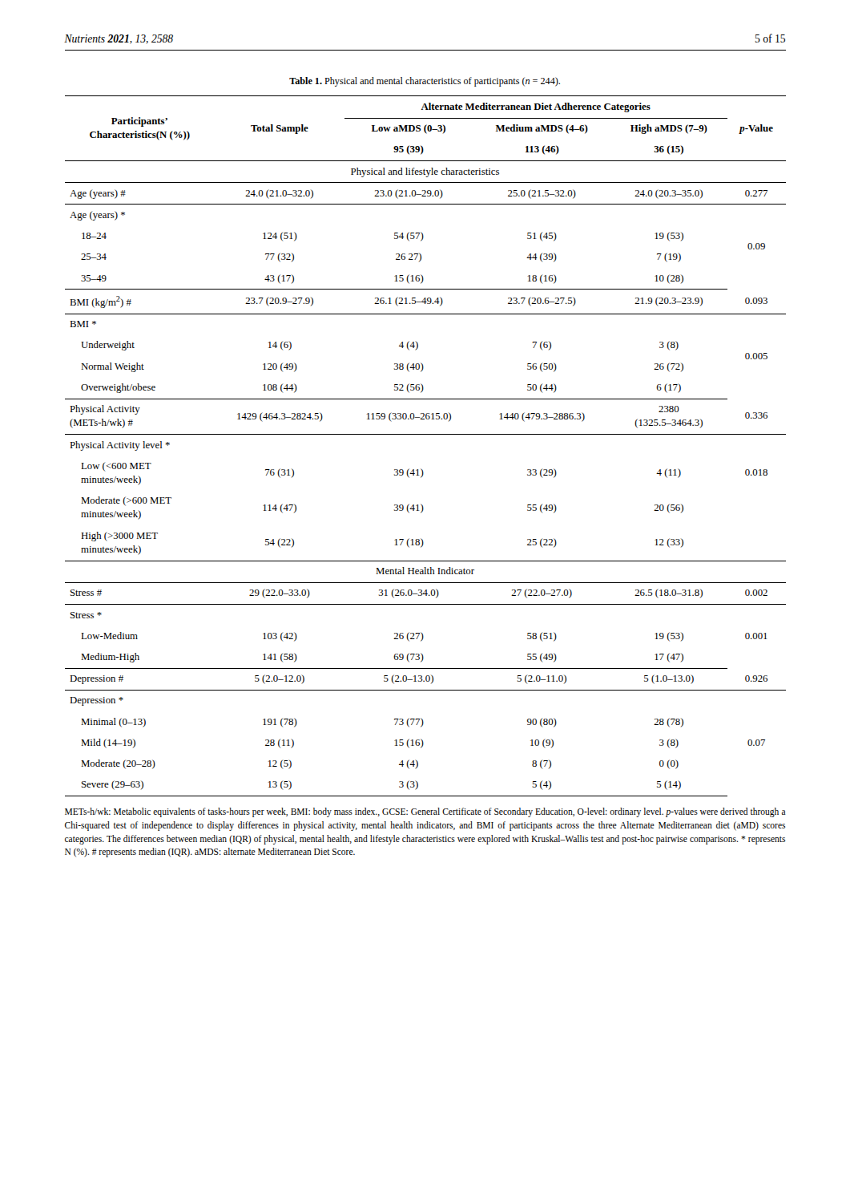Nutrients 2021, 13, 2588 5 of 15
Table 1. Physical and mental characteristics of participants ( n = 244).
| Participants’ Characteristics(N (%)) | Total Sample | Alternate Mediterranean Diet Adherence Categories | p -Value |
| --- | --- | --- | --- |
| Low aMDS (0–3) | Medium aMDS (4–6) | High aMDS (7–9) |
| 95 (39) | 113 (46) | 36 (15) |
| Physical and lifestyle characteristics |
| Age (years) # | 24.0 (21.0–32.0) | 23.0 (21.0–29.0) | 25.0 (21.5–32.0) | 24.0 (20.3–35.0) | 0.277 |
| Age (years) * | | | | | 0.09 |
| 18–24 | 124 (51) | 54 (57) | 51 (45) | 19 (53) |
| 25–34 | 77 (32) | 26 27) | 44 (39) | 7 (19) |
| 35–49 | 43 (17) | 15 (16) | 18 (16) | 10 (28) |
| BMI (kg/m 2 ) # | 23.7 (20.9–27.9) | 26.1 (21.5–49.4) | 23.7 (20.6–27.5) | 21.9 (20.3–23.9) | 0.093 |
| BMI * | | | | | 0.005 |
| Underweight | 14 (6) | 4 (4) | 7 (6) | 3 (8) |
| Normal Weight | 120 (49) | 38 (40) | 56 (50) | 26 (72) |
| Overweight/obese | 108 (44) | 52 (56) | 50 (44) | 6 (17) |
| Physical Activity (METs-h/wk) # | 1429 (464.3–2824.5) | 1159 (330.0–2615.0) | 1440 (479.3–2886.3) | 2380 (1325.5–3464.3) | 0.336 |
| Physical Activity level * | | | | | |
| Low (<600 MET minutes/week) | 76 (31) | 39 (41) | 33 (29) | 4 (11) | 0.018 |
| Moderate (>600 MET minutes/week) | 114 (47) | 39 (41) | 55 (49) | 20 (56) | |
| High (>3000 MET minutes/week) | 54 (22) | 17 (18) | 25 (22) | 12 (33) | |
| Mental Health Indicator |
| Stress # | 29 (22.0–33.0) | 31 (26.0–34.0) | 27 (22.0–27.0) | 26.5 (18.0–31.8) | 0.002 |
| Stress * | | | | | 0.001 |
| Low-Medium | 103 (42) | 26 (27) | 58 (51) | 19 (53) |
| Medium-High | 141 (58) | 69 (73) | 55 (49) | 17 (47) |
| Depression # | 5 (2.0–12.0) | 5 (2.0–13.0) | 5 (2.0–11.0) | 5 (1.0–13.0) | 0.926 |
| Depression * | | | | | 0.07 |
| Minimal (0–13) | 191 (78) | 73 (77) | 90 (80) | 28 (78) |
| Mild (14–19) | 28 (11) | 15 (16) | 10 (9) | 3 (8) |
| Moderate (20–28) | 12 (5) | 4 (4) | 8 (7) | 0 (0) |
| Severe (29–63) | 13 (5) | 3 (3) | 5 (4) | 5 (14) |
METs-h/wk: Metabolic equivalents of tasks-hours per week, BMI: body mass index., GCSE: General Certificate of Secondary Education, O-level: ordinary level. p-values were derived through a Chi-squared test of independence to display differences in physical activity, mental health indicators, and BMI of participants across the three Alternate Mediterranean diet (aMD) scores categories. The differences between median (IQR) of physical, mental health, and lifestyle characteristics were explored with Kruskal–Wallis test and post-hoc pairwise comparisons. * represents N (%). # represents median (IQR). aMDS: alternate Mediterranean Diet Score.